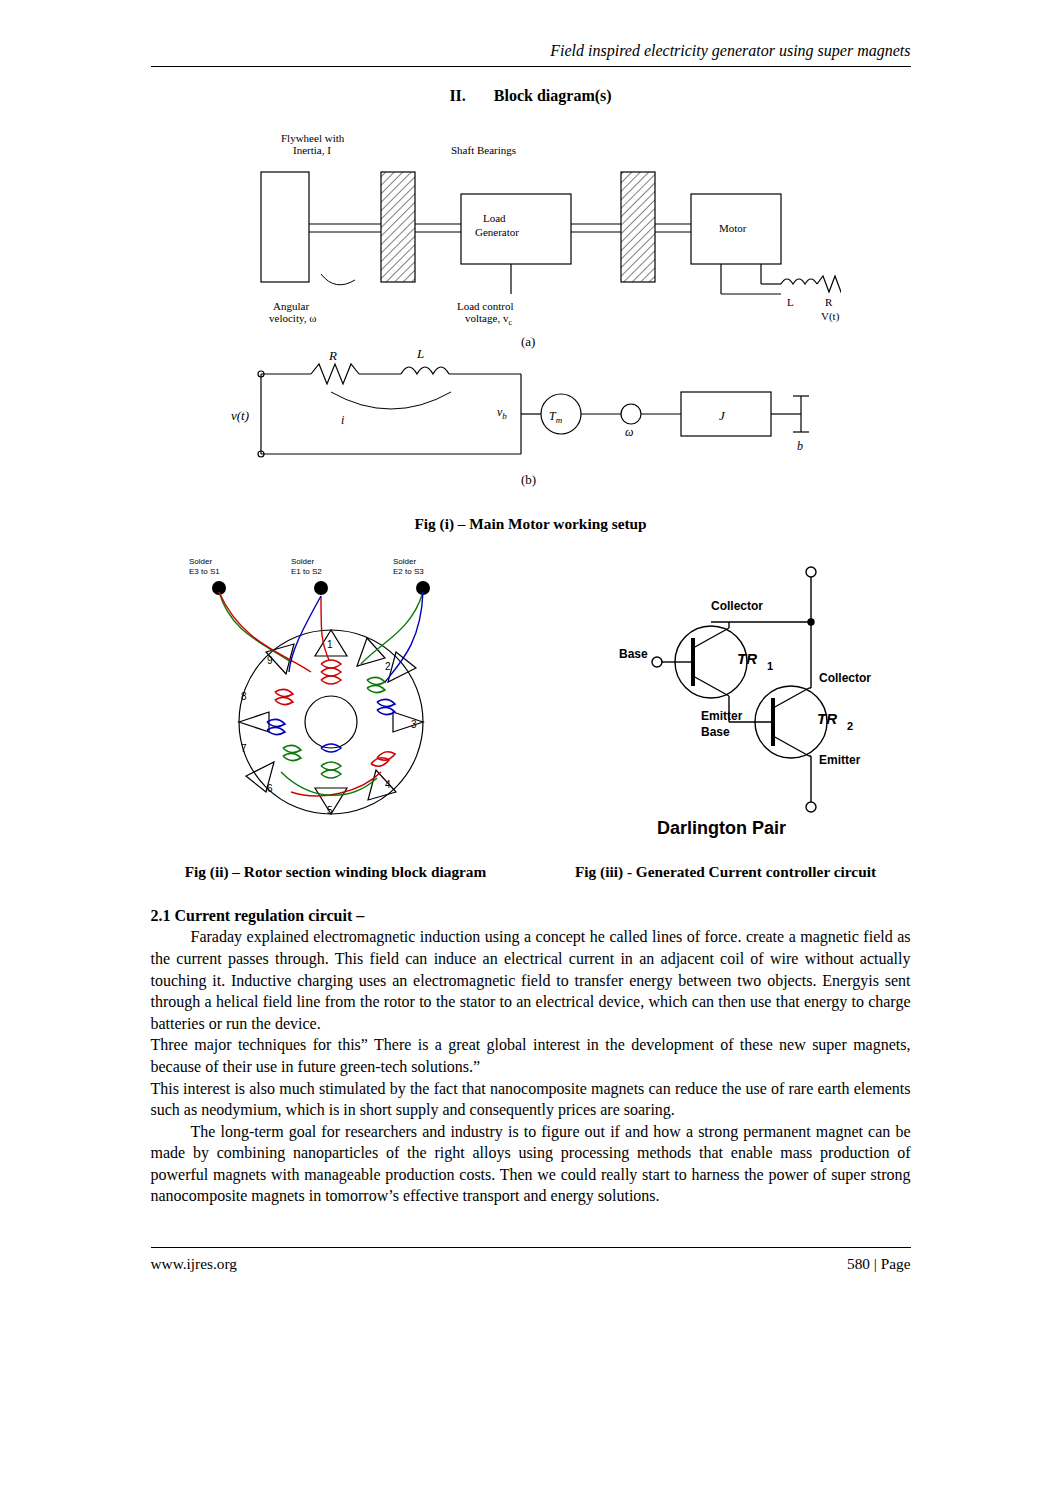Field inspired electricity generator using super magnets
II. Block diagram(s)
Flywheel with Inertia, I Shaft Bearings Load Generator Motor L R V(t) Angular velocity, ω Load control voltage, vc (a) v(t) R L i vb Tm ω J b (b)
Fig (i) – Main Motor working setup
Solder E3 to S1 Solder E1 to S2 Solder E2 to S3 1 2 3 4 5 6 7 8 9
Collector Base TR 1 Collector Emitter Base TR 2 Emitter Darlington Pair
Fig (ii) – Rotor section winding block diagram Fig (iii) - Generated Current controller circuit
2.1 Current regulation circuit –
Faraday explained electromagnetic induction using a concept he called lines of force. create a magnetic field as the current passes through. This field can induce an electrical current in an adjacent coil of wire without actually touching it. Inductive charging uses an electromagnetic field to transfer energy between two objects. Energyis sent through a helical field line from the rotor to the stator to an electrical device, which can then use that energy to charge batteries or run the device.
Three major techniques for this” There is a great global interest in the development of these new super magnets, because of their use in future green-tech solutions.”
This interest is also much stimulated by the fact that nanocomposite magnets can reduce the use of rare earth elements such as neodymium, which is in short supply and consequently prices are soaring.
The long-term goal for researchers and industry is to figure out if and how a strong permanent magnet can be made by combining nanoparticles of the right alloys using processing methods that enable mass production of powerful magnets with manageable production costs. Then we could really start to harness the power of super strong nanocomposite magnets in tomorrow’s effective transport and energy solutions.
www.ijres.org 580 | Page